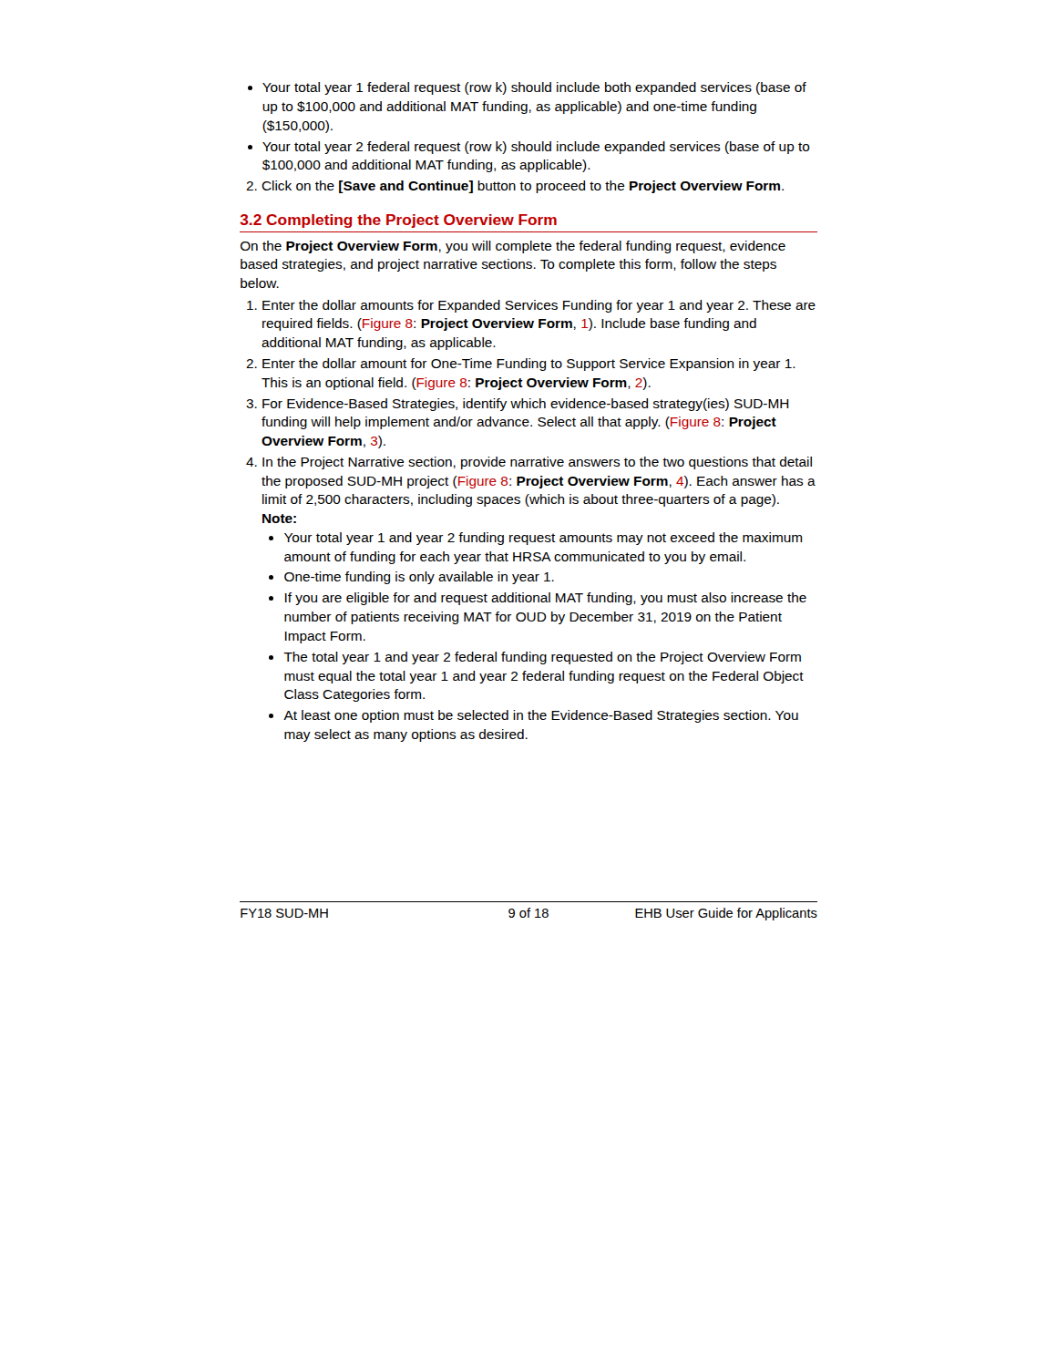Your total year 1 federal request (row k) should include both expanded services (base of up to $100,000 and additional MAT funding, as applicable) and one-time funding ($150,000).
Your total year 2 federal request (row k) should include expanded services (base of up to $100,000 and additional MAT funding, as applicable).
Click on the [Save and Continue] button to proceed to the Project Overview Form.
3.2 Completing the Project Overview Form
On the Project Overview Form, you will complete the federal funding request, evidence based strategies, and project narrative sections. To complete this form, follow the steps below.
Enter the dollar amounts for Expanded Services Funding for year 1 and year 2. These are required fields. (Figure 8: Project Overview Form, 1). Include base funding and additional MAT funding, as applicable.
Enter the dollar amount for One-Time Funding to Support Service Expansion in year 1. This is an optional field. (Figure 8: Project Overview Form, 2).
For Evidence-Based Strategies, identify which evidence-based strategy(ies) SUD-MH funding will help implement and/or advance. Select all that apply. (Figure 8: Project Overview Form, 3).
In the Project Narrative section, provide narrative answers to the two questions that detail the proposed SUD-MH project (Figure 8: Project Overview Form, 4). Each answer has a limit of 2,500 characters, including spaces (which is about three-quarters of a page).
Note:
Your total year 1 and year 2 funding request amounts may not exceed the maximum amount of funding for each year that HRSA communicated to you by email.
One-time funding is only available in year 1.
If you are eligible for and request additional MAT funding, you must also increase the number of patients receiving MAT for OUD by December 31, 2019 on the Patient Impact Form.
The total year 1 and year 2 federal funding requested on the Project Overview Form must equal the total year 1 and year 2 federal funding request on the Federal Object Class Categories form.
At least one option must be selected in the Evidence-Based Strategies section. You may select as many options as desired.
| FY18 SUD-MH | 9 of 18 | EHB User Guide for Applicants |